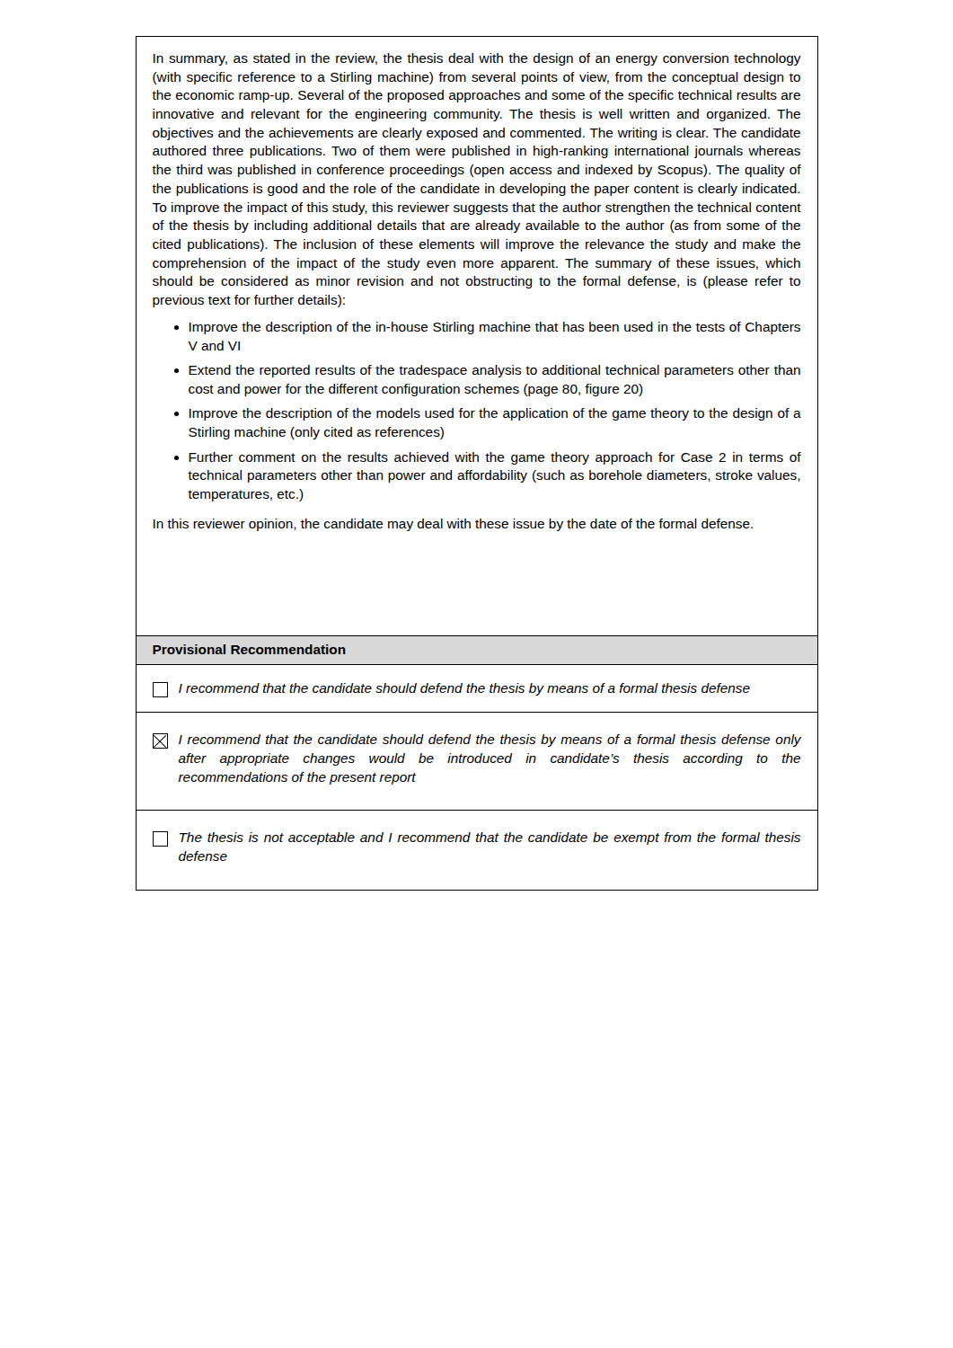In summary, as stated in the review, the thesis deal with the design of an energy conversion technology (with specific reference to a Stirling machine) from several points of view, from the conceptual design to the economic ramp-up. Several of the proposed approaches and some of the specific technical results are innovative and relevant for the engineering community. The thesis is well written and organized. The objectives and the achievements are clearly exposed and commented. The writing is clear. The candidate authored three publications. Two of them were published in high-ranking international journals whereas the third was published in conference proceedings (open access and indexed by Scopus). The quality of the publications is good and the role of the candidate in developing the paper content is clearly indicated. To improve the impact of this study, this reviewer suggests that the author strengthen the technical content of the thesis by including additional details that are already available to the author (as from some of the cited publications). The inclusion of these elements will improve the relevance the study and make the comprehension of the impact of the study even more apparent. The summary of these issues, which should be considered as minor revision and not obstructing to the formal defense, is (please refer to previous text for further details):
Improve the description of the in-house Stirling machine that has been used in the tests of Chapters V and VI
Extend the reported results of the tradespace analysis to additional technical parameters other than cost and power for the different configuration schemes (page 80, figure 20)
Improve the description of the models used for the application of the game theory to the design of a Stirling machine (only cited as references)
Further comment on the results achieved with the game theory approach for Case 2 in terms of technical parameters other than power and affordability (such as borehole diameters, stroke values, temperatures, etc.)
In this reviewer opinion, the candidate may deal with these issue by the date of the formal defense.
Provisional Recommendation
I recommend that the candidate should defend the thesis by means of a formal thesis defense
I recommend that the candidate should defend the thesis by means of a formal thesis defense only after appropriate changes would be introduced in candidate’s thesis according to the recommendations of the present report
The thesis is not acceptable and I recommend that the candidate be exempt from the formal thesis defense